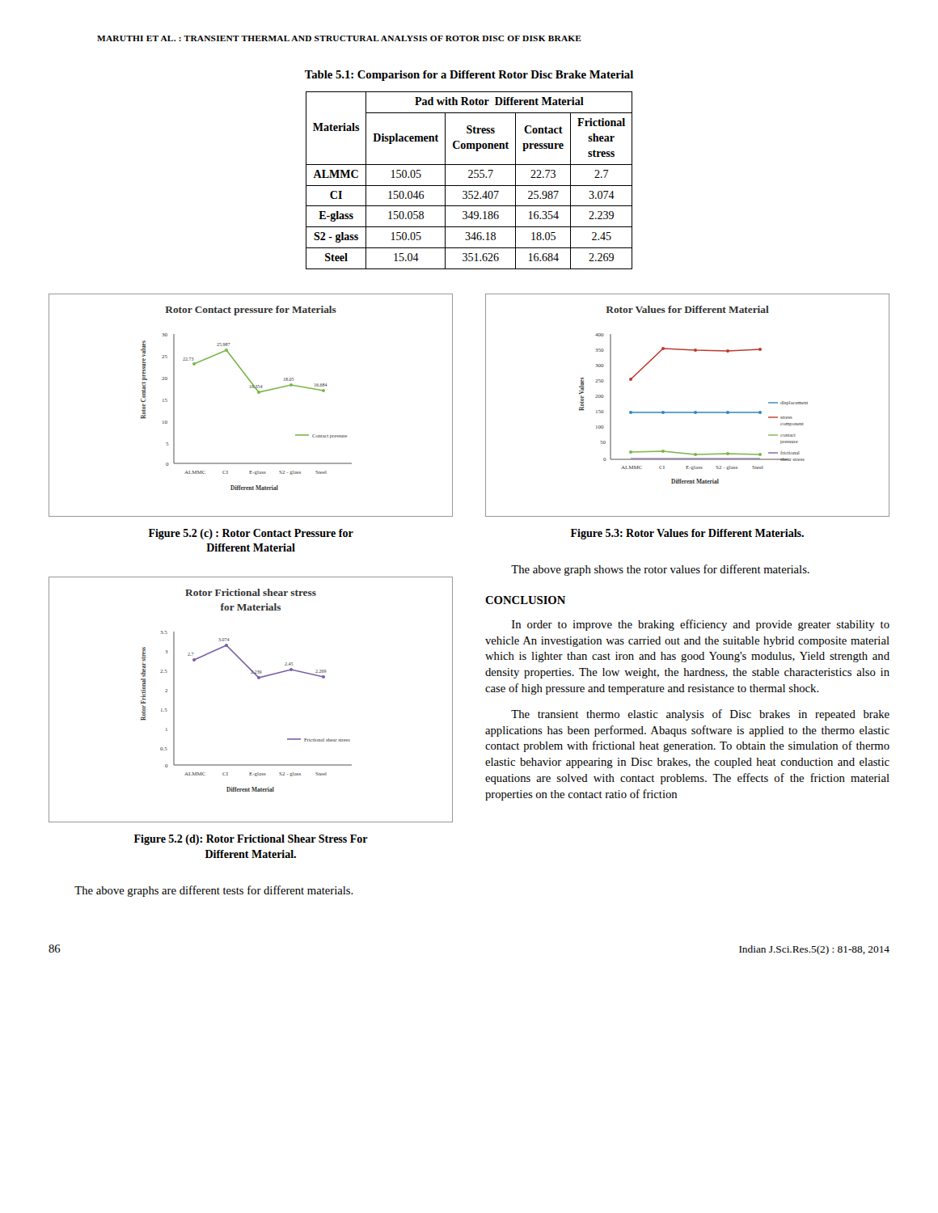MARUTHI ET AL. : TRANSIENT THERMAL AND STRUCTURAL ANALYSIS OF ROTOR DISC OF DISK BRAKE
Table 5.1: Comparison for a Different Rotor Disc Brake Material
| Materials | Pad with Rotor Different Material |
| --- | --- |
| Displacement | Stress Component | Contact pressure | Frictional shear stress |
| ALMMC | 150.05 | 255.7 | 22.73 | 2.7 |
| CI | 150.046 | 352.407 | 25.987 | 3.074 |
| E-glass | 150.058 | 349.186 | 16.354 | 2.239 |
| S2 - glass | 150.05 | 346.18 | 18.05 | 2.45 |
| Steel | 15.04 | 351.626 | 16.684 | 2.269 |
Rotor Contact pressure for Materials
30 25 20 15 10 5 0 Rotor Contact pressure values 22.73 25.987 16.354 18.05 16.684 ALMMC CI E-glass S2 - glass Steel Different Material Contact pressure
Figure 5.2 (c) : Rotor Contact Pressure for
Different Material
Rotor Frictional shear stress
for Materials
3.5 3 2.5 2 1.5 1 0.5 0 Rotor Frictional shear stress 2.7 3.074 2.239 2.45 2.269 ALMMC CI E-glass S2 - glass Steel Different Material Frictional shear stress
Figure 5.2 (d): Rotor Frictional Shear Stress For
Different Material.
The above graphs are different tests for different materials.
Rotor Values for Different Material
400 350 300 250 200 150 100 50 0 Rotor Values ALMMC CI E-glass S2 - glass Steel Different Material displacement stress component contact pressure frictional shear stress
Figure 5.3: Rotor Values for Different Materials.
The above graph shows the rotor values for different materials.
CONCLUSION
In order to improve the braking efficiency and provide greater stability to vehicle An investigation was carried out and the suitable hybrid composite material which is lighter than cast iron and has good Young's modulus, Yield strength and density properties. The low weight, the hardness, the stable characteristics also in case of high pressure and temperature and resistance to thermal shock.
The transient thermo elastic analysis of Disc brakes in repeated brake applications has been performed. Abaqus software is applied to the thermo elastic contact problem with frictional heat generation. To obtain the simulation of thermo elastic behavior appearing in Disc brakes, the coupled heat conduction and elastic equations are solved with contact problems. The effects of the friction material properties on the contact ratio of friction
86
Indian J.Sci.Res.5(2) : 81-88, 2014